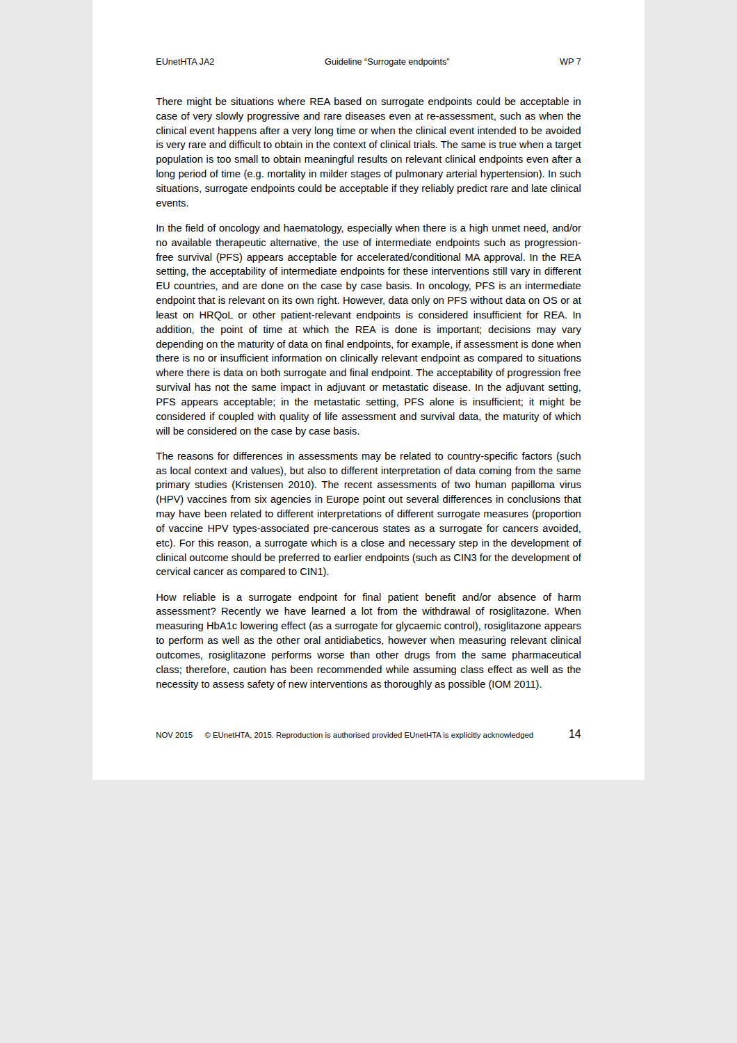EUnetHTA JA2
Guideline “Surrogate endpoints”
WP 7
There might be situations where REA based on surrogate endpoints could be acceptable in case of very slowly progressive and rare diseases even at re-assessment, such as when the clinical event happens after a very long time or when the clinical event intended to be avoided is very rare and difficult to obtain in the context of clinical trials. The same is true when a target population is too small to obtain meaningful results on relevant clinical endpoints even after a long period of time (e.g. mortality in milder stages of pulmonary arterial hypertension). In such situations, surrogate endpoints could be acceptable if they reliably predict rare and late clinical events.
In the field of oncology and haematology, especially when there is a high unmet need, and/or no available therapeutic alternative, the use of intermediate endpoints such as progression-free survival (PFS) appears acceptable for accelerated/conditional MA approval. In the REA setting, the acceptability of intermediate endpoints for these interventions still vary in different EU countries, and are done on the case by case basis. In oncology, PFS is an intermediate endpoint that is relevant on its own right. However, data only on PFS without data on OS or at least on HRQoL or other patient-relevant endpoints is considered insufficient for REA. In addition, the point of time at which the REA is done is important; decisions may vary depending on the maturity of data on final endpoints, for example, if assessment is done when there is no or insufficient information on clinically relevant endpoint as compared to situations where there is data on both surrogate and final endpoint. The acceptability of progression free survival has not the same impact in adjuvant or metastatic disease. In the adjuvant setting, PFS appears acceptable; in the metastatic setting, PFS alone is insufficient; it might be considered if coupled with quality of life assessment and survival data, the maturity of which will be considered on the case by case basis.
The reasons for differences in assessments may be related to country-specific factors (such as local context and values), but also to different interpretation of data coming from the same primary studies (Kristensen 2010). The recent assessments of two human papilloma virus (HPV) vaccines from six agencies in Europe point out several differences in conclusions that may have been related to different interpretations of different surrogate measures (proportion of vaccine HPV types-associated pre-cancerous states as a surrogate for cancers avoided, etc). For this reason, a surrogate which is a close and necessary step in the development of clinical outcome should be preferred to earlier endpoints (such as CIN3 for the development of cervical cancer as compared to CIN1).
How reliable is a surrogate endpoint for final patient benefit and/or absence of harm assessment? Recently we have learned a lot from the withdrawal of rosiglitazone. When measuring HbA1c lowering effect (as a surrogate for glycaemic control), rosiglitazone appears to perform as well as the other oral antidiabetics, however when measuring relevant clinical outcomes, rosiglitazone performs worse than other drugs from the same pharmaceutical class; therefore, caution has been recommended while assuming class effect as well as the necessity to assess safety of new interventions as thoroughly as possible (IOM 2011).
NOV 2015
© EUnetHTA, 2015. Reproduction is authorised provided EUnetHTA is explicitly acknowledged
14